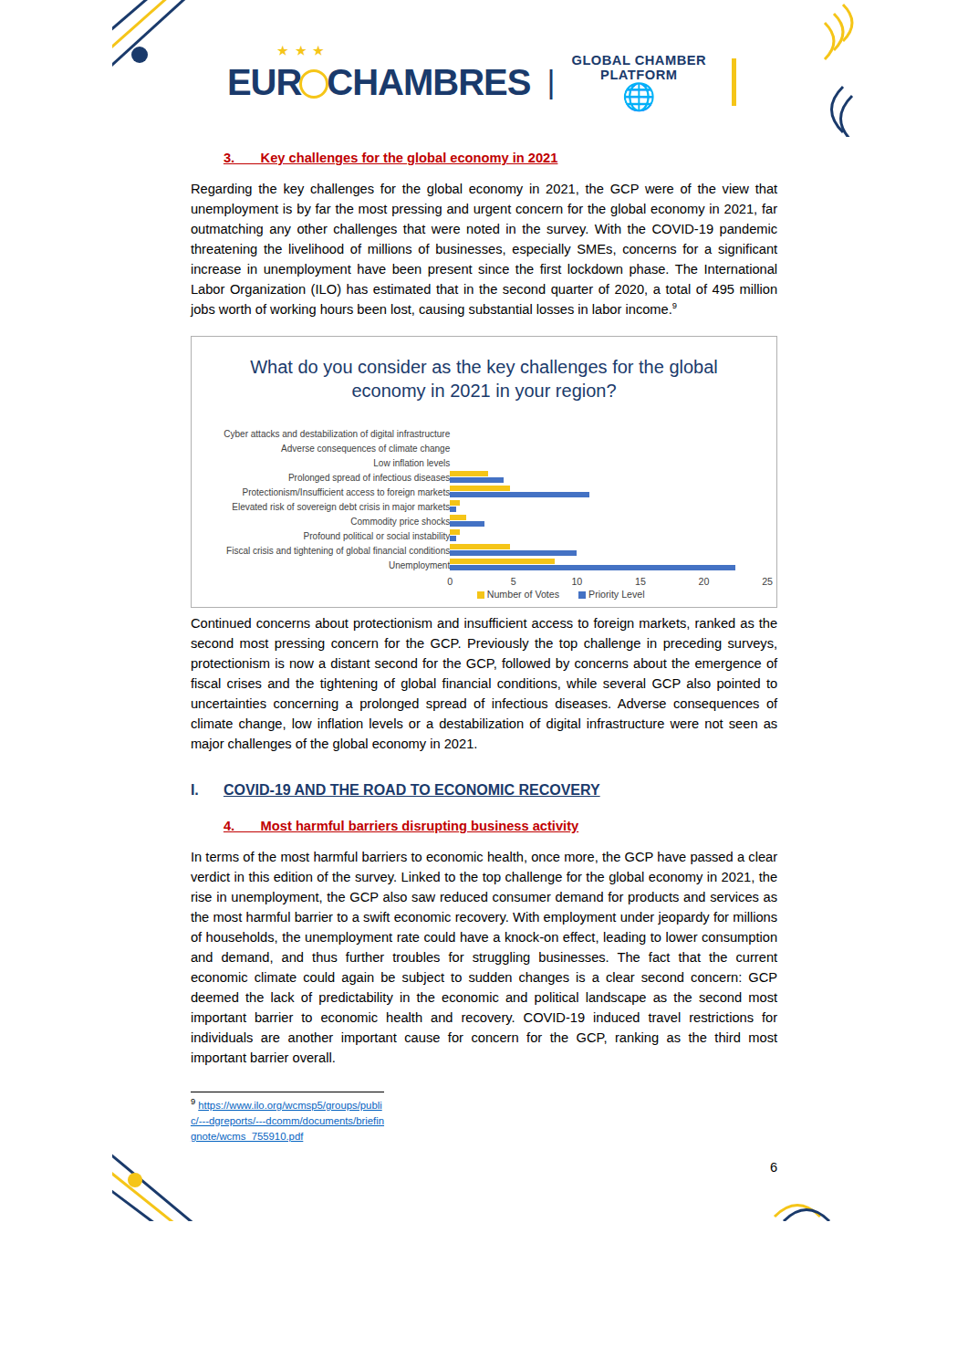★ ★ ★ EUR CHAMBRES
|
GLOBAL CHAMBER
PLATFORM
🌐
3. Key challenges for the global economy in 2021
Regarding the key challenges for the global economy in 2021, the GCP were of the view that unemployment is by far the most pressing and urgent concern for the global economy in 2021, far outmatching any other challenges that were noted in the survey. With the COVID-19 pandemic threatening the livelihood of millions of businesses, especially SMEs, concerns for a significant increase in unemployment have been present since the first lockdown phase. The International Labor Organization (ILO) has estimated that in the second quarter of 2020, a total of 495 million jobs worth of working hours been lost, causing substantial losses in labor income.9
What do you consider as the key challenges for the global
economy in 2021 in your region?
| Cyber attacks and destabilization of digital infrastructure | |
| Adverse consequences of climate change | |
| Low inflation levels | |
| Prolonged spread of infectious diseases | |
| Protectionism/Insufficient access to foreign markets | |
| Elevated risk of sovereign debt crisis in major markets | |
| Commodity price shocks | |
| Profound political or social instability | |
| Fiscal crisis and tightening of global financial conditions | |
| Unemployment | |
| | 0 5 10 15 20 25 |
Number of Votes Priority Level
Continued concerns about protectionism and insufficient access to foreign markets, ranked as the second most pressing concern for the GCP. Previously the top challenge in preceding surveys, protectionism is now a distant second for the GCP, followed by concerns about the emergence of fiscal crises and the tightening of global financial conditions, while several GCP also pointed to uncertainties concerning a prolonged spread of infectious diseases. Adverse consequences of climate change, low inflation levels or a destabilization of digital infrastructure were not seen as major challenges of the global economy in 2021.
I. COVID-19 AND THE ROAD TO ECONOMIC RECOVERY
4. Most harmful barriers disrupting business activity
In terms of the most harmful barriers to economic health, once more, the GCP have passed a clear verdict in this edition of the survey. Linked to the top challenge for the global economy in 2021, the rise in unemployment, the GCP also saw reduced consumer demand for products and services as the most harmful barrier to a swift economic recovery. With employment under jeopardy for millions of households, the unemployment rate could have a knock-on effect, leading to lower consumption and demand, and thus further troubles for struggling businesses. The fact that the current economic climate could again be subject to sudden changes is a clear second concern: GCP deemed the lack of predictability in the economic and political landscape as the second most important barrier to economic health and recovery. COVID-19 induced travel restrictions for individuals are another important cause for concern for the GCP, ranking as the third most important barrier overall.
9 https://www.ilo.org/wcmsp5/groups/public/---dgreports/---dcomm/documents/briefingnote/wcms_755910.pdf
6